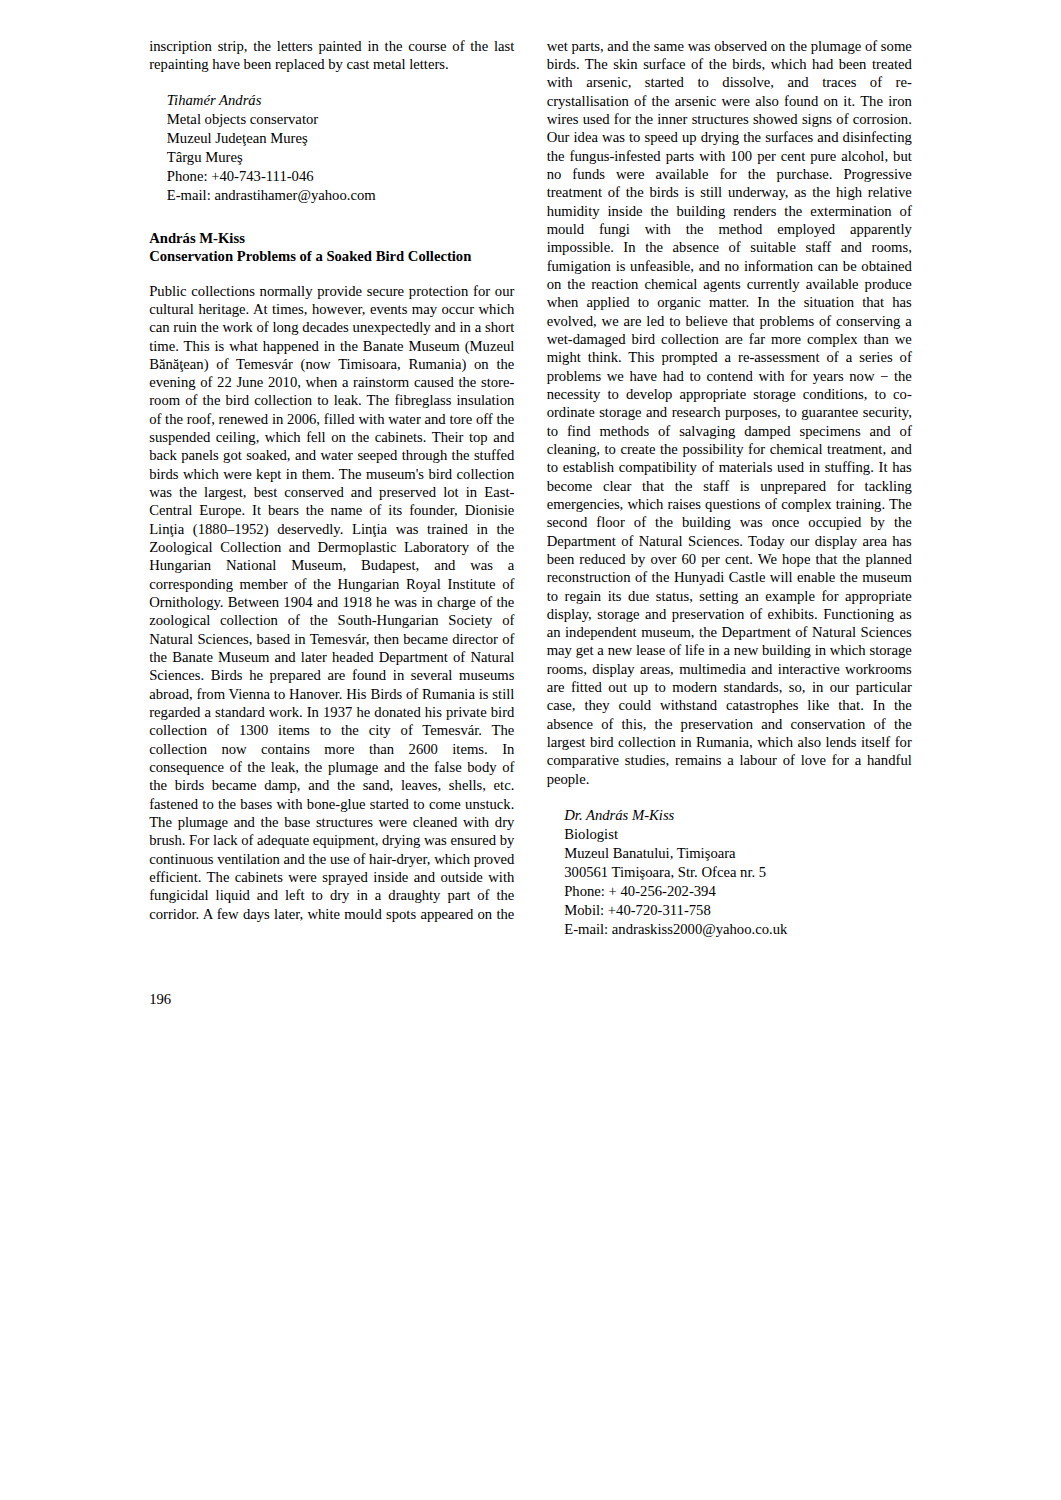inscription strip, the letters painted in the course of the last repainting have been replaced by cast metal letters.
Tihamér András
Metal objects conservator
Muzeul Judeţean Mureş
Târgu Mureş
Phone: +40-743-111-046
E-mail: andrastihamer@yahoo.com
András M-Kiss
Conservation Problems of a Soaked Bird Collection
Public collections normally provide secure protection for our cultural heritage. At times, however, events may occur which can ruin the work of long decades unexpectedly and in a short time. This is what happened in the Banate Museum (Muzeul Bănăţean) of Temesvár (now Timisoara, Rumania) on the evening of 22 June 2010, when a rainstorm caused the store-room of the bird collection to leak. The fibreglass insulation of the roof, renewed in 2006, filled with water and tore off the suspended ceiling, which fell on the cabinets. Their top and back panels got soaked, and water seeped through the stuffed birds which were kept in them. The museum's bird collection was the largest, best conserved and preserved lot in East-Central Europe. It bears the name of its founder, Dionisie Linţia (1880–1952) deservedly. Linţia was trained in the Zoological Collection and Dermoplastic Laboratory of the Hungarian National Museum, Budapest, and was a corresponding member of the Hungarian Royal Institute of Ornithology. Between 1904 and 1918 he was in charge of the zoological collection of the South-Hungarian Society of Natural Sciences, based in Temesvár, then became director of the Banate Museum and later headed Department of Natural Sciences. Birds he prepared are found in several museums abroad, from Vienna to Hanover. His Birds of Rumania is still regarded a standard work. In 1937 he donated his private bird collection of 1300 items to the city of Temesvár. The collection now contains more than 2600 items. In consequence of the leak, the plumage and the false body of the birds became damp, and the sand, leaves, shells, etc. fastened to the bases with bone-glue started to come unstuck. The plumage and the base structures were cleaned with dry brush. For lack of adequate equipment, drying was ensured by continuous ventilation and the use of hair-dryer, which proved efficient. The cabinets were sprayed inside and outside with fungicidal liquid and left to dry in a draughty part of the corridor. A few days later, white mould spots appeared on the wet parts, and the same was observed on the plumage of some birds. The skin surface of the birds, which had been treated with arsenic, started to dissolve, and traces of re-crystallisation of the arsenic were also found on it. The iron wires used for the inner structures showed signs of corrosion. Our idea was to speed up drying the surfaces and disinfecting the fungus-infested parts with 100 per cent pure alcohol, but no funds were available for the purchase. Progressive treatment of the birds is still underway, as the high relative humidity inside the building renders the extermination of mould fungi with the method employed apparently impossible. In the absence of suitable staff and rooms, fumigation is unfeasible, and no information can be obtained on the reaction chemical agents currently available produce when applied to organic matter. In the situation that has evolved, we are led to believe that problems of conserving a wet-damaged bird collection are far more complex than we might think. This prompted a re-assessment of a series of problems we have had to contend with for years now − the necessity to develop appropriate storage conditions, to co-ordinate storage and research purposes, to guarantee security, to find methods of salvaging damped specimens and of cleaning, to create the possibility for chemical treatment, and to establish compatibility of materials used in stuffing. It has become clear that the staff is unprepared for tackling emergencies, which raises questions of complex training. The second floor of the building was once occupied by the Department of Natural Sciences. Today our display area has been reduced by over 60 per cent. We hope that the planned reconstruction of the Hunyadi Castle will enable the museum to regain its due status, setting an example for appropriate display, storage and preservation of exhibits. Functioning as an independent museum, the Department of Natural Sciences may get a new lease of life in a new building in which storage rooms, display areas, multimedia and interactive workrooms are fitted out up to modern standards, so, in our particular case, they could withstand catastrophes like that. In the absence of this, the preservation and conservation of the largest bird collection in Rumania, which also lends itself for comparative studies, remains a labour of love for a handful people.
Dr. András M-Kiss
Biologist
Muzeul Banatului, Timişoara
300561 Timişoara, Str. Ofcea nr. 5
Phone: + 40-256-202-394
Mobil: +40-720-311-758
E-mail: andraskiss2000@yahoo.co.uk
196